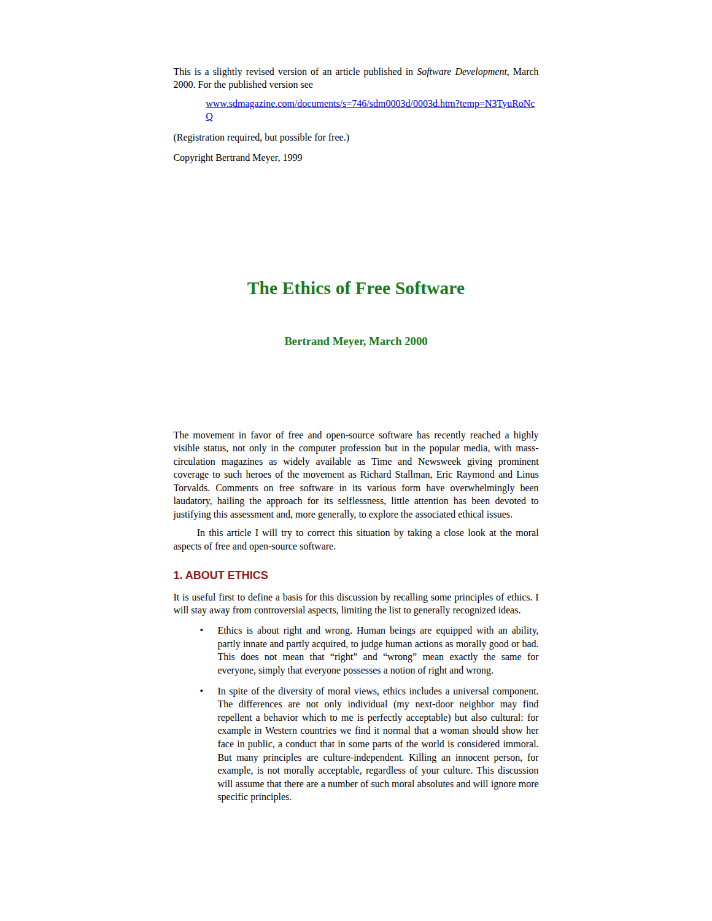This is a slightly revised version of an article published in Software Development, March 2000. For the published version see
www.sdmagazine.com/documents/s=746/sdm0003d/0003d.htm?temp=N3TyuRoNcQ
(Registration required, but possible for free.)
Copyright Bertrand Meyer, 1999
The Ethics of Free Software
Bertrand Meyer, March 2000
The movement in favor of free and open-source software has recently reached a highly visible status, not only in the computer profession but in the popular media, with mass-circulation magazines as widely available as Time and Newsweek giving prominent coverage to such heroes of the movement as Richard Stallman, Eric Raymond and Linus Torvalds. Comments on free software in its various form have overwhelmingly been laudatory, hailing the approach for its selflessness, little attention has been devoted to justifying this assessment and, more generally, to explore the associated ethical issues.
In this article I will try to correct this situation by taking a close look at the moral aspects of free and open-source software.
1. ABOUT ETHICS
It is useful first to define a basis for this discussion by recalling some principles of ethics. I will stay away from controversial aspects, limiting the list to generally recognized ideas.
Ethics is about right and wrong. Human beings are equipped with an ability, partly innate and partly acquired, to judge human actions as morally good or bad. This does not mean that “right” and “wrong” mean exactly the same for everyone, simply that everyone possesses a notion of right and wrong.
In spite of the diversity of moral views, ethics includes a universal component. The differences are not only individual (my next-door neighbor may find repellent a behavior which to me is perfectly acceptable) but also cultural: for example in Western countries we find it normal that a woman should show her face in public, a conduct that in some parts of the world is considered immoral. But many principles are culture-independent. Killing an innocent person, for example, is not morally acceptable, regardless of your culture. This discussion will assume that there are a number of such moral absolutes and will ignore more specific principles.